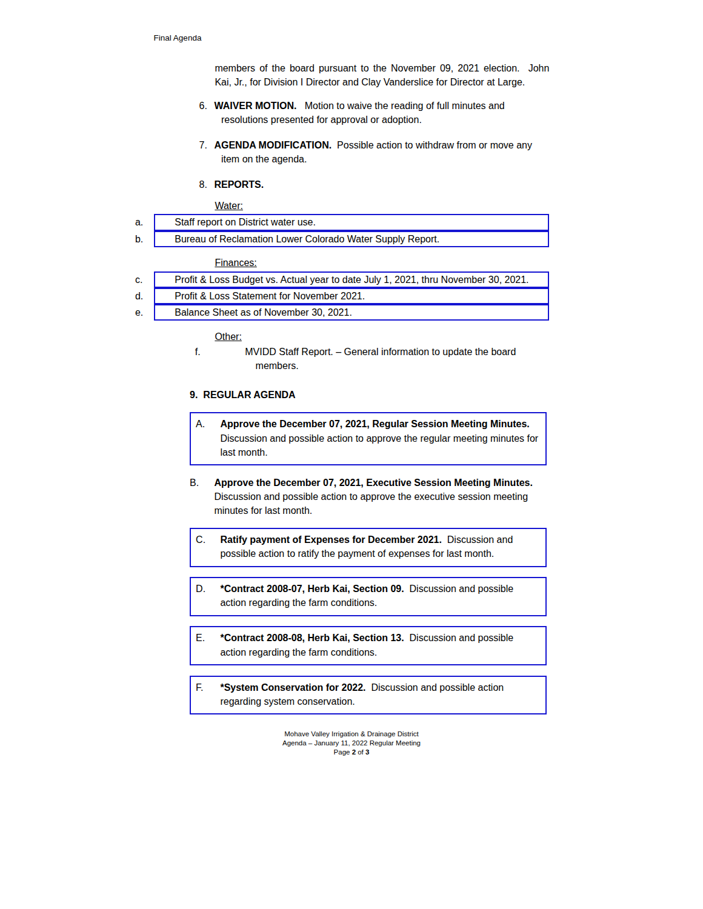Final Agenda
members of the board pursuant to the November 09, 2021 election. John Kai, Jr., for Division I Director and Clay Vanderslice for Director at Large.
6. WAIVER MOTION. Motion to waive the reading of full minutes and resolutions presented for approval or adoption.
7. AGENDA MODIFICATION. Possible action to withdraw from or move any item on the agenda.
8. REPORTS.
Water:
a. Staff report on District water use.
b. Bureau of Reclamation Lower Colorado Water Supply Report.
Finances:
c. Profit & Loss Budget vs. Actual year to date July 1, 2021, thru November 30, 2021.
d. Profit & Loss Statement for November 2021.
e. Balance Sheet as of November 30, 2021.
Other:
f. MVIDD Staff Report. – General information to update the board members.
9. REGULAR AGENDA
A. Approve the December 07, 2021, Regular Session Meeting Minutes. Discussion and possible action to approve the regular meeting minutes for last month.
B. Approve the December 07, 2021, Executive Session Meeting Minutes. Discussion and possible action to approve the executive session meeting minutes for last month.
C. Ratify payment of Expenses for December 2021. Discussion and possible action to ratify the payment of expenses for last month.
D.*Contract 2008-07, Herb Kai, Section 09. Discussion and possible action regarding the farm conditions.
E.*Contract 2008-08, Herb Kai, Section 13. Discussion and possible action regarding the farm conditions.
F.*System Conservation for 2022. Discussion and possible action regarding system conservation.
Mohave Valley Irrigation & Drainage District
Agenda – January 11, 2022 Regular Meeting
Page 2 of 3